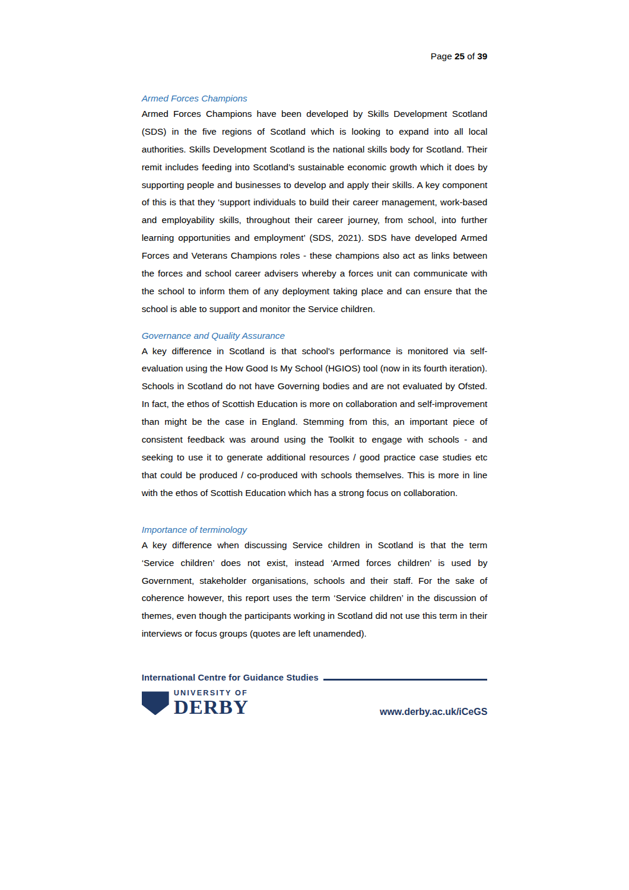Page 25 of 39
Armed Forces Champions
Armed Forces Champions have been developed by Skills Development Scotland (SDS) in the five regions of Scotland which is looking to expand into all local authorities. Skills Development Scotland is the national skills body for Scotland. Their remit includes feeding into Scotland’s sustainable economic growth which it does by supporting people and businesses to develop and apply their skills. A key component of this is that they ‘support individuals to build their career management, work-based and employability skills, throughout their career journey, from school, into further learning opportunities and employment’ (SDS, 2021). SDS have developed Armed Forces and Veterans Champions roles - these champions also act as links between the forces and school career advisers whereby a forces unit can communicate with the school to inform them of any deployment taking place and can ensure that the school is able to support and monitor the Service children.
Governance and Quality Assurance
A key difference in Scotland is that school's performance is monitored via self-evaluation using the How Good Is My School (HGIOS) tool (now in its fourth iteration). Schools in Scotland do not have Governing bodies and are not evaluated by Ofsted. In fact, the ethos of Scottish Education is more on collaboration and self-improvement than might be the case in England. Stemming from this, an important piece of consistent feedback was around using the Toolkit to engage with schools - and seeking to use it to generate additional resources / good practice case studies etc that could be produced / co-produced with schools themselves. This is more in line with the ethos of Scottish Education which has a strong focus on collaboration.
Importance of terminology
A key difference when discussing Service children in Scotland is that the term ‘Service children’ does not exist, instead ‘Armed forces children’ is used by Government, stakeholder organisations, schools and their staff. For the sake of coherence however, this report uses the term ‘Service children’ in the discussion of themes, even though the participants working in Scotland did not use this term in their interviews or focus groups (quotes are left unamended).
International Centre for Guidance Studies
UNIVERSITY OF DERBY
www.derby.ac.uk/iCeGS